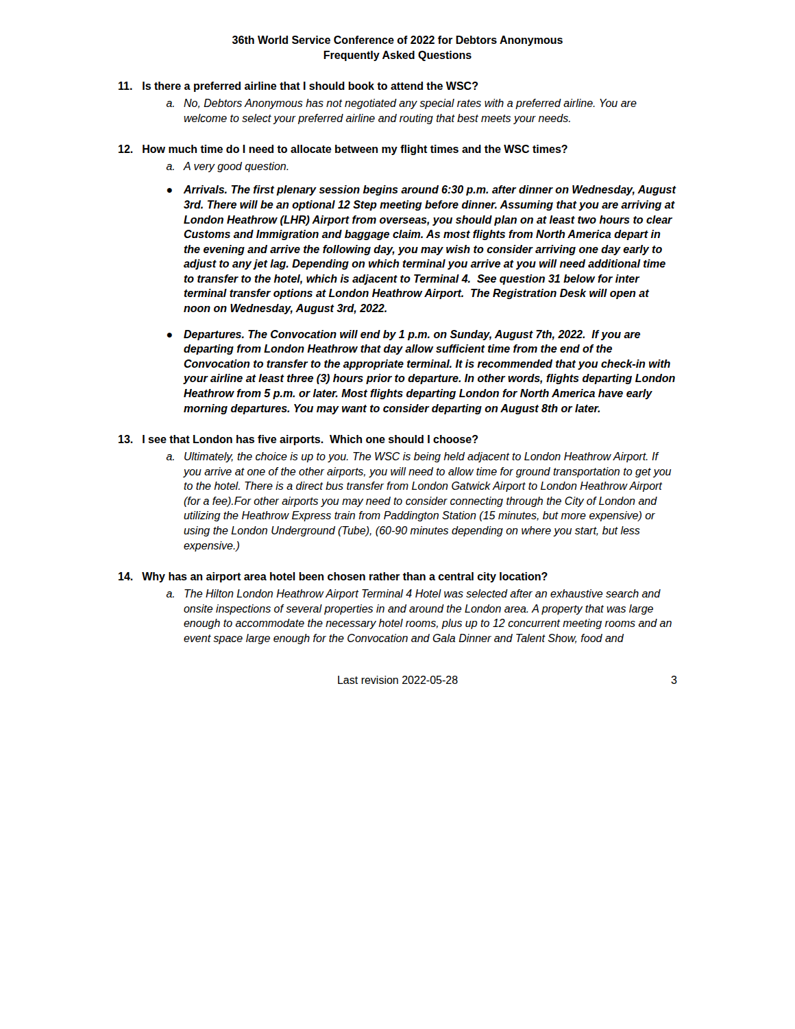36th World Service Conference of 2022 for Debtors Anonymous
Frequently Asked Questions
11. Is there a preferred airline that I should book to attend the WSC?
a. No, Debtors Anonymous has not negotiated any special rates with a preferred airline. You are welcome to select your preferred airline and routing that best meets your needs.
12. How much time do I need to allocate between my flight times and the WSC times?
a. A very good question.
● Arrivals. The first plenary session begins around 6:30 p.m. after dinner on Wednesday, August 3rd. There will be an optional 12 Step meeting before dinner. Assuming that you are arriving at London Heathrow (LHR) Airport from overseas, you should plan on at least two hours to clear Customs and Immigration and baggage claim. As most flights from North America depart in the evening and arrive the following day, you may wish to consider arriving one day early to adjust to any jet lag. Depending on which terminal you arrive at you will need additional time to transfer to the hotel, which is adjacent to Terminal 4. See question 31 below for inter terminal transfer options at London Heathrow Airport. The Registration Desk will open at noon on Wednesday, August 3rd, 2022.
● Departures. The Convocation will end by 1 p.m. on Sunday, August 7th, 2022. If you are departing from London Heathrow that day allow sufficient time from the end of the Convocation to transfer to the appropriate terminal. It is recommended that you check-in with your airline at least three (3) hours prior to departure. In other words, flights departing London Heathrow from 5 p.m. or later. Most flights departing London for North America have early morning departures. You may want to consider departing on August 8th or later.
13. I see that London has five airports. Which one should I choose?
a. Ultimately, the choice is up to you. The WSC is being held adjacent to London Heathrow Airport. If you arrive at one of the other airports, you will need to allow time for ground transportation to get you to the hotel. There is a direct bus transfer from London Gatwick Airport to London Heathrow Airport (for a fee).For other airports you may need to consider connecting through the City of London and utilizing the Heathrow Express train from Paddington Station (15 minutes, but more expensive) or using the London Underground (Tube), (60-90 minutes depending on where you start, but less expensive.)
14. Why has an airport area hotel been chosen rather than a central city location?
a. The Hilton London Heathrow Airport Terminal 4 Hotel was selected after an exhaustive search and onsite inspections of several properties in and around the London area. A property that was large enough to accommodate the necessary hotel rooms, plus up to 12 concurrent meeting rooms and an event space large enough for the Convocation and Gala Dinner and Talent Show, food and
Last revision 2022-05-28 3